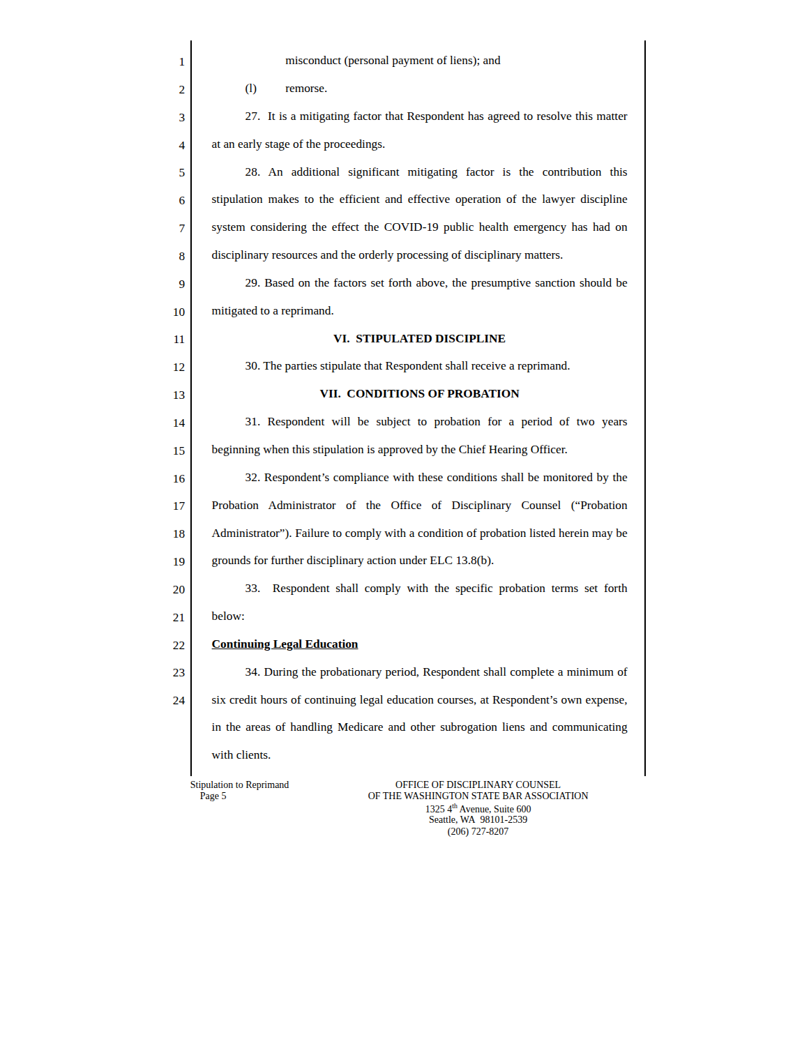1
2
3
4
5
6
7
8
9
10
11
12
13
14
15
16
17
18
19
20
21
22
23
24
misconduct (personal payment of liens); and
(l) remorse.
27. It is a mitigating factor that Respondent has agreed to resolve this matter at an early stage of the proceedings.
28. An additional significant mitigating factor is the contribution this stipulation makes to the efficient and effective operation of the lawyer discipline system considering the effect the COVID-19 public health emergency has had on disciplinary resources and the orderly processing of disciplinary matters.
29. Based on the factors set forth above, the presumptive sanction should be mitigated to a reprimand.
VI. STIPULATED DISCIPLINE
30. The parties stipulate that Respondent shall receive a reprimand.
VII. CONDITIONS OF PROBATION
31. Respondent will be subject to probation for a period of two years beginning when this stipulation is approved by the Chief Hearing Officer.
32. Respondent’s compliance with these conditions shall be monitored by the Probation Administrator of the Office of Disciplinary Counsel (“Probation Administrator”). Failure to comply with a condition of probation listed herein may be grounds for further disciplinary action under ELC 13.8(b).
33. Respondent shall comply with the specific probation terms set forth below:
Continuing Legal Education
34. During the probationary period, Respondent shall complete a minimum of six credit hours of continuing legal education courses, at Respondent’s own expense, in the areas of handling Medicare and other subrogation liens and communicating with clients.
Stipulation to Reprimand
Page 5
OFFICE OF DISCIPLINARY COUNSEL
OF THE WASHINGTON STATE BAR ASSOCIATION
1325 4th Avenue, Suite 600
Seattle, WA 98101-2539
(206) 727-8207